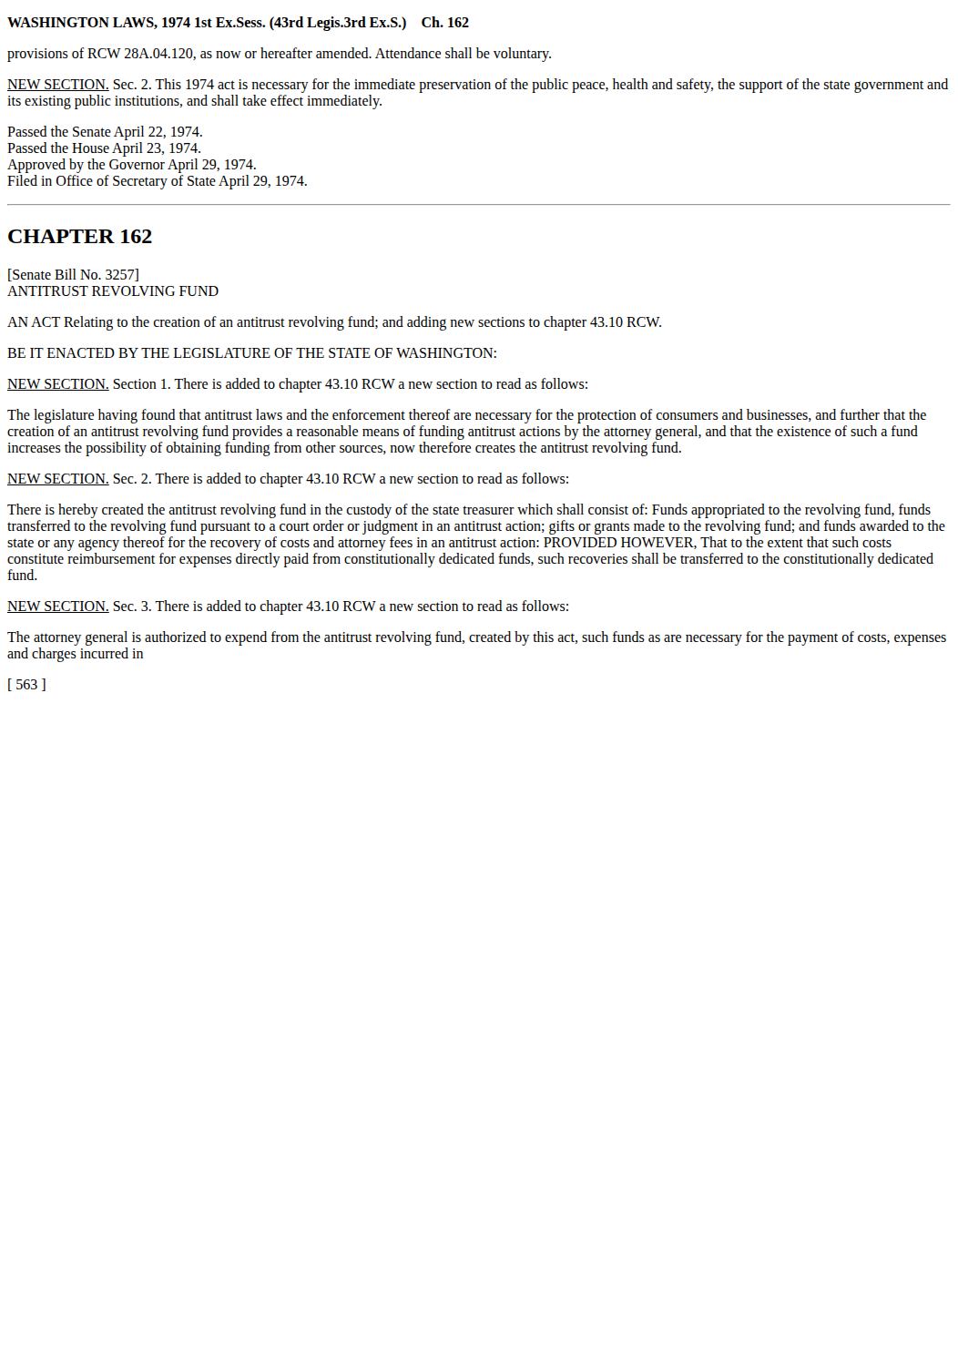WASHINGTON LAWS, 1974 1st Ex.Sess. (43rd Legis.3rd Ex.S.) Ch. 162
provisions of RCW 28A.04.120, as now or hereafter amended. Attendance shall be voluntary.
NEW SECTION. Sec. 2. This 1974 act is necessary for the immediate preservation of the public peace, health and safety, the support of the state government and its existing public institutions, and shall take effect immediately.
Passed the Senate April 22, 1974.
Passed the House April 23, 1974.
Approved by the Governor April 29, 1974.
Filed in Office of Secretary of State April 29, 1974.
CHAPTER 162
[Senate Bill No. 3257]
ANTITRUST REVOLVING FUND
AN ACT Relating to the creation of an antitrust revolving fund; and adding new sections to chapter 43.10 RCW.
BE IT ENACTED BY THE LEGISLATURE OF THE STATE OF WASHINGTON:
NEW SECTION. Section 1. There is added to chapter 43.10 RCW a new section to read as follows:
The legislature having found that antitrust laws and the enforcement thereof are necessary for the protection of consumers and businesses, and further that the creation of an antitrust revolving fund provides a reasonable means of funding antitrust actions by the attorney general, and that the existence of such a fund increases the possibility of obtaining funding from other sources, now therefore creates the antitrust revolving fund.
NEW SECTION. Sec. 2. There is added to chapter 43.10 RCW a new section to read as follows:
There is hereby created the antitrust revolving fund in the custody of the state treasurer which shall consist of: Funds appropriated to the revolving fund, funds transferred to the revolving fund pursuant to a court order or judgment in an antitrust action; gifts or grants made to the revolving fund; and funds awarded to the state or any agency thereof for the recovery of costs and attorney fees in an antitrust action: PROVIDED HOWEVER, That to the extent that such costs constitute reimbursement for expenses directly paid from constitutionally dedicated funds, such recoveries shall be transferred to the constitutionally dedicated fund.
NEW SECTION. Sec. 3. There is added to chapter 43.10 RCW a new section to read as follows:
The attorney general is authorized to expend from the antitrust revolving fund, created by this act, such funds as are necessary for the payment of costs, expenses and charges incurred in
[ 563 ]